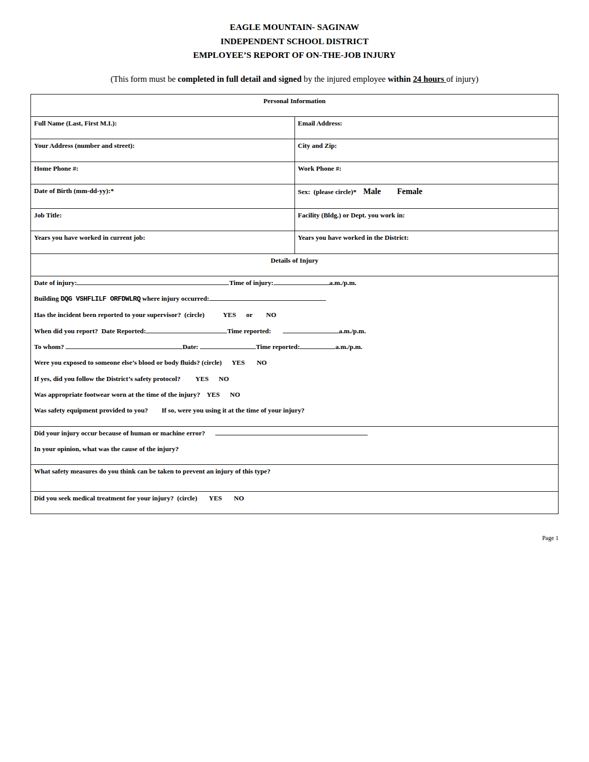EAGLE MOUNTAIN- SAGINAW
INDEPENDENT SCHOOL DISTRICT
EMPLOYEE’S REPORT OF ON-THE-JOB INJURY
(This form must be completed in full detail and signed by the injured employee within 24 hours of injury)
| Personal Information |
| Full Name (Last, First M.I.): | Email Address: |
| Your Address (number and street): | City and Zip: |
| Home Phone #: | Work Phone #: |
| Date of Birth (mm-dd-yy):* | Sex: (please circle)* Male Female |
| Job Title: | Facility (Bldg.) or Dept. you work in: |
| Years you have worked in current job: | Years you have worked in the District: |
| Details of Injury |
| Date of injury: Time of injury: a.m./p.m. Building DQG VSHFLILF ORFDWLRQ where injury occurred: Has the incident been reported to your supervisor? (circle) YES or NO When did you report? Date Reported: Time reported: a.m./p.m. To whom? Date: Time reported: a.m./p.m. Were you exposed to someone else’s blood or body fluids? (circle) YES NO If yes, did you follow the District’s safety protocol? YES NO Was appropriate footwear worn at the time of the injury? YES NO Was safety equipment provided to you? If so, were you using it at the time of your injury? |
| Did your injury occur because of human or machine error? In your opinion, what was the cause of the injury? |
| What safety measures do you think can be taken to prevent an injury of this type? |
| Did you seek medical treatment for your injury? (circle) YES NO |
Page 1